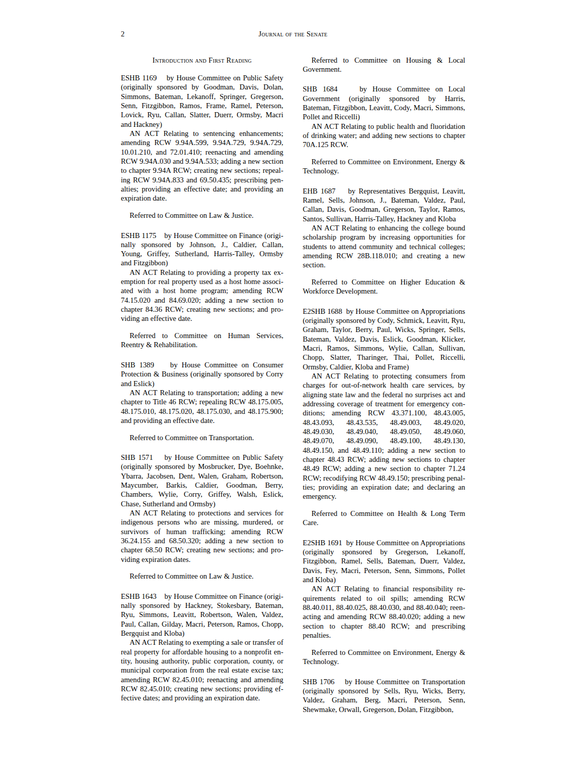2
Journal of the Senate
Introduction and First Reading
ESHB 1169 by House Committee on Public Safety (originally sponsored by Goodman, Davis, Dolan, Simmons, Bateman, Lekanoff, Springer, Gregerson, Senn, Fitzgibbon, Ramos, Frame, Ramel, Peterson, Lovick, Ryu, Callan, Slatter, Duerr, Ormsby, Macri and Hackney)
AN ACT Relating to sentencing enhancements; amending RCW 9.94A.599, 9.94A.729, 9.94A.729, 10.01.210, and 72.01.410; reenacting and amending RCW 9.94A.030 and 9.94A.533; adding a new section to chapter 9.94A RCW; creating new sections; repealing RCW 9.94A.833 and 69.50.435; prescribing penalties; providing an effective date; and providing an expiration date.
Referred to Committee on Law & Justice.
ESHB 1175 by House Committee on Finance (originally sponsored by Johnson, J., Caldier, Callan, Young, Griffey, Sutherland, Harris-Talley, Ormsby and Fitzgibbon)
AN ACT Relating to providing a property tax exemption for real property used as a host home associated with a host home program; amending RCW 74.15.020 and 84.69.020; adding a new section to chapter 84.36 RCW; creating new sections; and providing an effective date.
Referred to Committee on Human Services, Reentry & Rehabilitation.
SHB 1389 by House Committee on Consumer Protection & Business (originally sponsored by Corry and Eslick)
AN ACT Relating to transportation; adding a new chapter to Title 46 RCW; repealing RCW 48.175.005, 48.175.010, 48.175.020, 48.175.030, and 48.175.900; and providing an effective date.
Referred to Committee on Transportation.
SHB 1571 by House Committee on Public Safety (originally sponsored by Mosbrucker, Dye, Boehnke, Ybarra, Jacobsen, Dent, Walen, Graham, Robertson, Maycumber, Barkis, Caldier, Goodman, Berry, Chambers, Wylie, Corry, Griffey, Walsh, Eslick, Chase, Sutherland and Ormsby)
AN ACT Relating to protections and services for indigenous persons who are missing, murdered, or survivors of human trafficking; amending RCW 36.24.155 and 68.50.320; adding a new section to chapter 68.50 RCW; creating new sections; and providing expiration dates.
Referred to Committee on Law & Justice.
ESHB 1643 by House Committee on Finance (originally sponsored by Hackney, Stokesbary, Bateman, Ryu, Simmons, Leavitt, Robertson, Walen, Valdez, Paul, Callan, Gilday, Macri, Peterson, Ramos, Chopp, Bergquist and Kloba)
AN ACT Relating to exempting a sale or transfer of real property for affordable housing to a nonprofit entity, housing authority, public corporation, county, or municipal corporation from the real estate excise tax; amending RCW 82.45.010; reenacting and amending RCW 82.45.010; creating new sections; providing effective dates; and providing an expiration date.
Referred to Committee on Housing & Local Government.
SHB 1684 by House Committee on Local Government (originally sponsored by Harris, Bateman, Fitzgibbon, Leavitt, Cody, Macri, Simmons, Pollet and Riccelli)
AN ACT Relating to public health and fluoridation of drinking water; and adding new sections to chapter 70A.125 RCW.
Referred to Committee on Environment, Energy & Technology.
EHB 1687 by Representatives Bergquist, Leavitt, Ramel, Sells, Johnson, J., Bateman, Valdez, Paul, Callan, Davis, Goodman, Gregerson, Taylor, Ramos, Santos, Sullivan, Harris-Talley, Hackney and Kloba
AN ACT Relating to enhancing the college bound scholarship program by increasing opportunities for students to attend community and technical colleges; amending RCW 28B.118.010; and creating a new section.
Referred to Committee on Higher Education & Workforce Development.
E2SHB 1688 by House Committee on Appropriations (originally sponsored by Cody, Schmick, Leavitt, Ryu, Graham, Taylor, Berry, Paul, Wicks, Springer, Sells, Bateman, Valdez, Davis, Eslick, Goodman, Klicker, Macri, Ramos, Simmons, Wylie, Callan, Sullivan, Chopp, Slatter, Tharinger, Thai, Pollet, Riccelli, Ormsby, Caldier, Kloba and Frame)
AN ACT Relating to protecting consumers from charges for out-of-network health care services, by aligning state law and the federal no surprises act and addressing coverage of treatment for emergency conditions; amending RCW 43.371.100, 48.43.005, 48.43.093, 48.43.535, 48.49.003, 48.49.020, 48.49.030, 48.49.040, 48.49.050, 48.49.060, 48.49.070, 48.49.090, 48.49.100, 48.49.130, 48.49.150, and 48.49.110; adding a new section to chapter 48.43 RCW; adding new sections to chapter 48.49 RCW; adding a new section to chapter 71.24 RCW; recodifying RCW 48.49.150; prescribing penalties; providing an expiration date; and declaring an emergency.
Referred to Committee on Health & Long Term Care.
E2SHB 1691 by House Committee on Appropriations (originally sponsored by Gregerson, Lekanoff, Fitzgibbon, Ramel, Sells, Bateman, Duerr, Valdez, Davis, Fey, Macri, Peterson, Senn, Simmons, Pollet and Kloba)
AN ACT Relating to financial responsibility requirements related to oil spills; amending RCW 88.40.011, 88.40.025, 88.40.030, and 88.40.040; reenacting and amending RCW 88.40.020; adding a new section to chapter 88.40 RCW; and prescribing penalties.
Referred to Committee on Environment, Energy & Technology.
SHB 1706 by House Committee on Transportation (originally sponsored by Sells, Ryu, Wicks, Berry, Valdez, Graham, Berg, Macri, Peterson, Senn, Shewmake, Orwall, Gregerson, Dolan, Fitzgibbon,